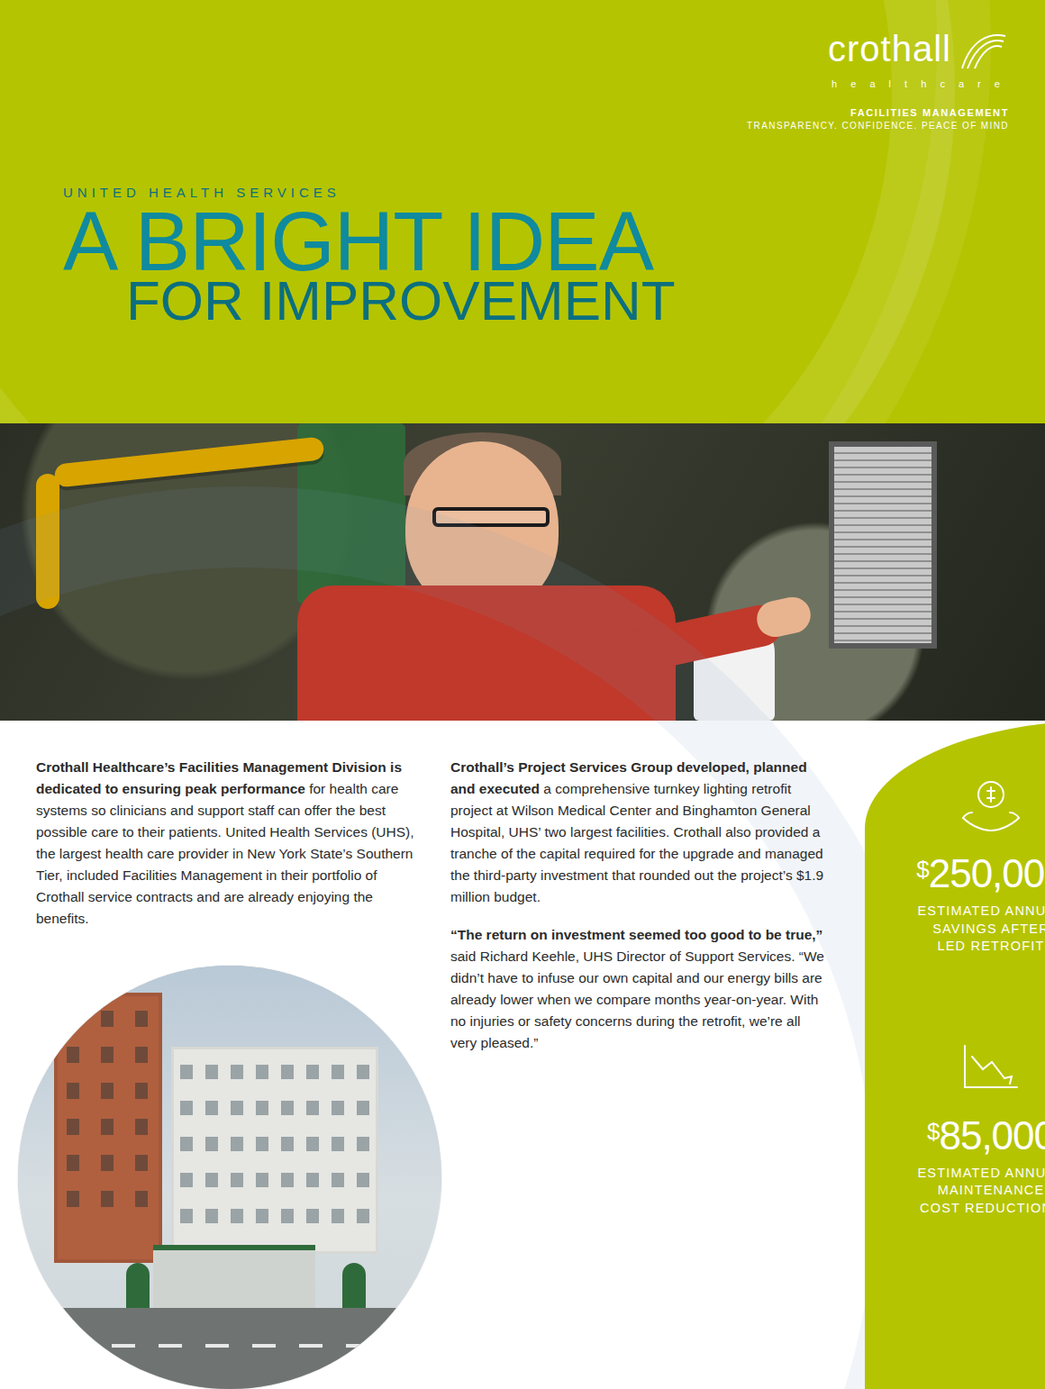crothall h e a l t h c a r e
FACILITIES MANAGEMENT TRANSPARENCY. CONFIDENCE. PEACE OF MIND
UNITED HEALTH SERVICES
A BRIGHT IDEA FOR IMPROVEMENT
Crothall Healthcare’s Facilities Management Division is dedicated to ensuring peak performance for health care systems so clinicians and support staff can offer the best possible care to their patients. United Health Services (UHS), the largest health care provider in New York State’s Southern Tier, included Facilities Management in their portfolio of Crothall service contracts and are already enjoying the benefits.
Crothall’s Project Services Group developed, planned and executed a comprehensive turnkey lighting retrofit project at Wilson Medical Center and Binghamton General Hospital, UHS’ two largest facilities. Crothall also provided a tranche of the capital required for the upgrade and managed the third-party investment that rounded out the project’s $1.9 million budget.
“The return on investment seemed too good to be true,” said Richard Keehle, UHS Director of Support Services. “We didn’t have to infuse our own capital and our energy bills are already lower when we compare months year-on-year. With no injuries or safety concerns during the retrofit, we’re all very pleased.”
$250,000
Estimated annual
savings after
LED retrofit
$85,000
Estimated annual
maintenance
cost reductions